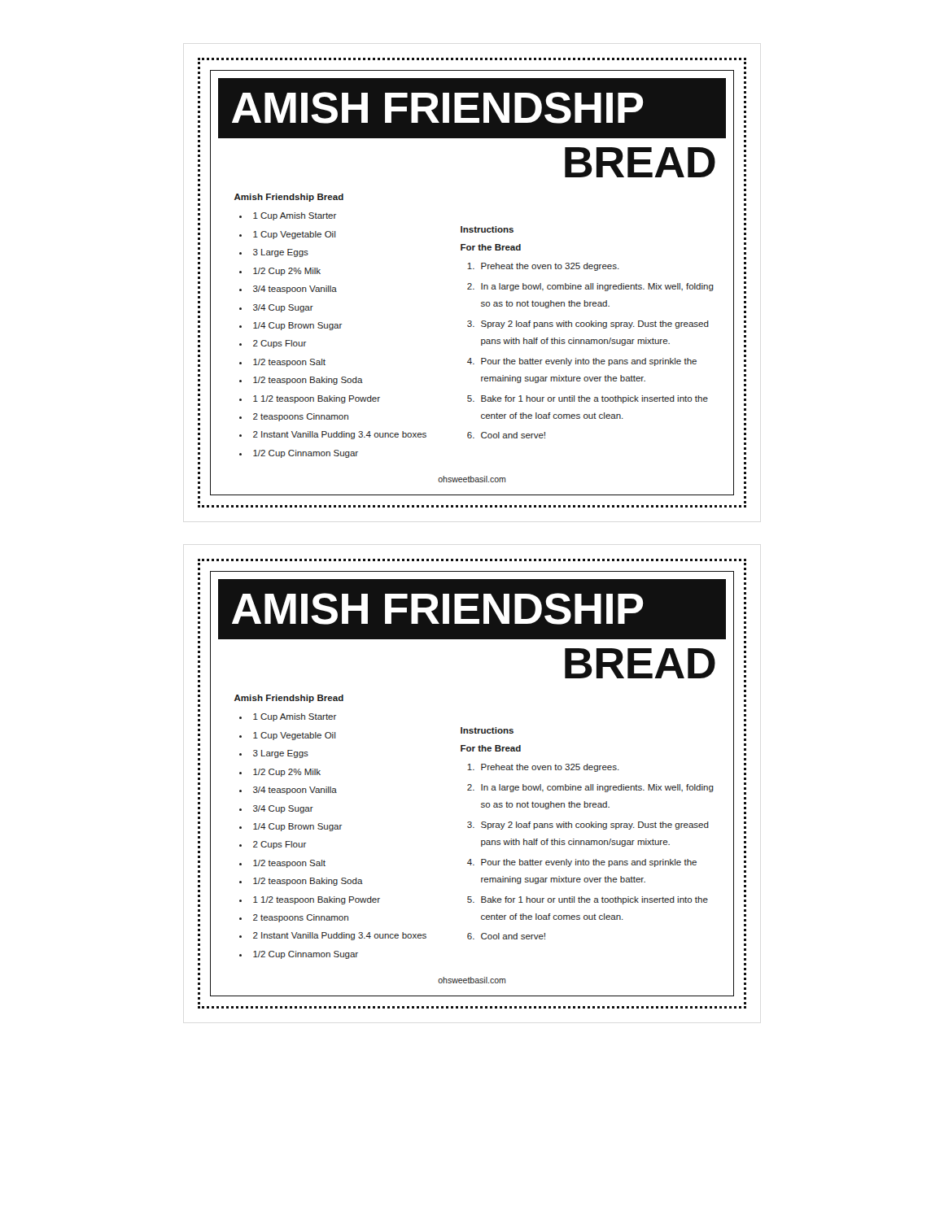Amish Friendship
Bread
Amish Friendship Bread
1 Cup Amish Starter
1 Cup Vegetable Oil
3 Large Eggs
1/2 Cup 2% Milk
3/4 teaspoon Vanilla
3/4 Cup Sugar
1/4 Cup Brown Sugar
2 Cups Flour
1/2 teaspoon Salt
1/2 teaspoon Baking Soda
1 1/2 teaspoon Baking Powder
2 teaspoons Cinnamon
2 Instant Vanilla Pudding 3.4 ounce boxes
1/2 Cup Cinnamon Sugar
Instructions
For the Bread
Preheat the oven to 325 degrees.
In a large bowl, combine all ingredients. Mix well, folding so as to not toughen the bread.
Spray 2 loaf pans with cooking spray. Dust the greased pans with half of this cinnamon/sugar mixture.
Pour the batter evenly into the pans and sprinkle the remaining sugar mixture over the batter.
Bake for 1 hour or until the a toothpick inserted into the center of the loaf comes out clean.
Cool and serve!
ohsweetbasil.com
Amish Friendship
Bread
Amish Friendship Bread
1 Cup Amish Starter
1 Cup Vegetable Oil
3 Large Eggs
1/2 Cup 2% Milk
3/4 teaspoon Vanilla
3/4 Cup Sugar
1/4 Cup Brown Sugar
2 Cups Flour
1/2 teaspoon Salt
1/2 teaspoon Baking Soda
1 1/2 teaspoon Baking Powder
2 teaspoons Cinnamon
2 Instant Vanilla Pudding 3.4 ounce boxes
1/2 Cup Cinnamon Sugar
Instructions
For the Bread
Preheat the oven to 325 degrees.
In a large bowl, combine all ingredients. Mix well, folding so as to not toughen the bread.
Spray 2 loaf pans with cooking spray. Dust the greased pans with half of this cinnamon/sugar mixture.
Pour the batter evenly into the pans and sprinkle the remaining sugar mixture over the batter.
Bake for 1 hour or until the a toothpick inserted into the center of the loaf comes out clean.
Cool and serve!
ohsweetbasil.com